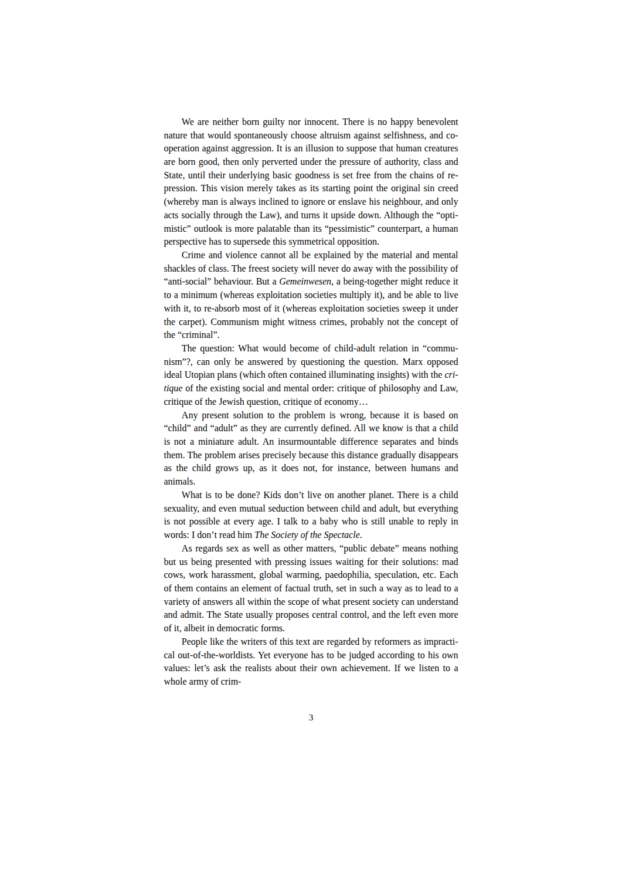We are neither born guilty nor innocent. There is no happy benevolent nature that would spontaneously choose altruism against selfishness, and cooperation against aggression. It is an illusion to suppose that human creatures are born good, then only perverted under the pressure of authority, class and State, until their underlying basic goodness is set free from the chains of repression. This vision merely takes as its starting point the original sin creed (whereby man is always inclined to ignore or enslave his neighbour, and only acts socially through the Law), and turns it upside down. Although the “optimistic” outlook is more palatable than its “pessimistic” counterpart, a human perspective has to supersede this symmetrical opposition.
Crime and violence cannot all be explained by the material and mental shackles of class. The freest society will never do away with the possibility of “anti-social” behaviour. But a Gemeinwesen, a being-together might reduce it to a minimum (whereas exploitation societies multiply it), and be able to live with it, to re-absorb most of it (whereas exploitation societies sweep it under the carpet). Communism might witness crimes, probably not the concept of the “criminal”.
The question: What would become of child-adult relation in “communism”?, can only be answered by questioning the question. Marx opposed ideal Utopian plans (which often contained illuminating insights) with the critique of the existing social and mental order: critique of philosophy and Law, critique of the Jewish question, critique of economy…
Any present solution to the problem is wrong, because it is based on “child” and “adult” as they are currently defined. All we know is that a child is not a miniature adult. An insurmountable difference separates and binds them. The problem arises precisely because this distance gradually disappears as the child grows up, as it does not, for instance, between humans and animals.
What is to be done? Kids don’t live on another planet. There is a child sexuality, and even mutual seduction between child and adult, but everything is not possible at every age. I talk to a baby who is still unable to reply in words: I don’t read him The Society of the Spectacle.
As regards sex as well as other matters, “public debate” means nothing but us being presented with pressing issues waiting for their solutions: mad cows, work harassment, global warming, paedophilia, speculation, etc. Each of them contains an element of factual truth, set in such a way as to lead to a variety of answers all within the scope of what present society can understand and admit. The State usually proposes central control, and the left even more of it, albeit in democratic forms.
People like the writers of this text are regarded by reformers as impractical out-of-the-worldists. Yet everyone has to be judged according to his own values: let’s ask the realists about their own achievement. If we listen to a whole army of crim-
3